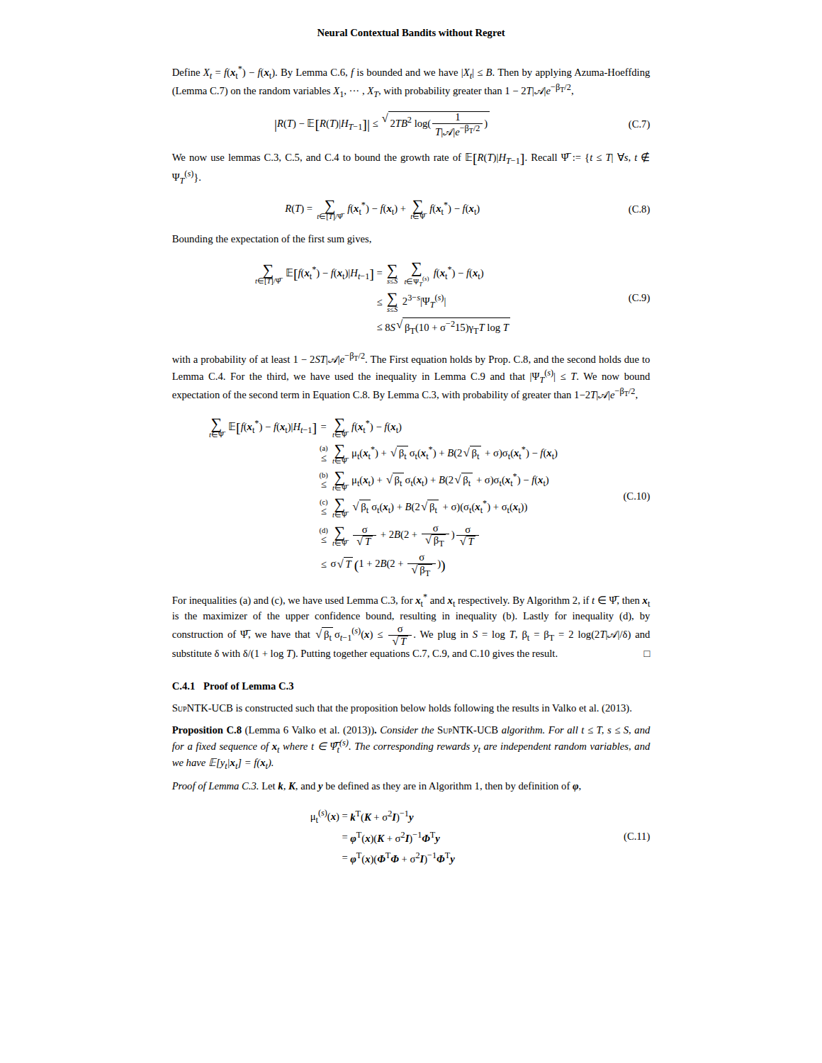Neural Contextual Bandits without Regret
Define Xt = f(xt*) − f(xt). By Lemma C.6, f is bounded and we have |Xt| ≤ B. Then by applying Azuma-Hoeffding (Lemma C.7) on the random variables X1, ··· , XT, with probability greater than 1 − 2T|𝒜|e−βT/2,
|R(T) − 𝔼[R(T)|HT−1]| ≤ 2TB2 log(1 T|𝒜|e−βT/2)
(C.7)
We now use lemmas C.3, C.5, and C.4 to bound the growth rate of 𝔼[R(T)|HT−1]. Recall Ψ̅ := {t ≤ T| ∀s, t ∉ ΨT(s)}.
R(T) = ∑t∈[T]/Ψ̅ f(xt*) − f(xt) + ∑t∈Ψ̅ f(xt*) − f(xt)
(C.8)
Bounding the expectation of the first sum gives,
| ∑ t ∈[ T ]/Ψ̅ 𝔼 [ f ( x t * ) − f ( x t )/ H t −1 ] | = | ∑ s ≤ S ∑ t ∈Ψ T ( s ) f ( x t * ) − f ( x t ) |
| | ≤ | ∑ s ≤ S 2 3− s /Ψ T ( s ) / |
| | ≤ | 8 S β T (10 + σ −2 15)γ T T log T |
(C.9)
with a probability of at least 1 − 2ST|𝒜|e−βT/2. The First equation holds by Prop. C.8, and the second holds due to Lemma C.4. For the third, we have used the inequality in Lemma C.9 and that |ΨT(s)| ≤ T. We now bound expectation of the second term in Equation C.8. By Lemma C.3, with probability of greater than 1−2T|𝒜|e−βT/2,
| ∑ t ∈Ψ̅ 𝔼 [ f ( x t * ) − f ( x t )/ H t −1 ] | = | ∑ t ∈Ψ̅ f ( x t * ) − f ( x t ) |
| | (a) ≤ | ∑ t ∈Ψ̅ μ t ( x t * ) + β t σ t ( x t * ) + B (2 β t + σ)σ t ( x t * ) − f ( x t ) |
| | (b) ≤ | ∑ t ∈Ψ̅ μ t ( x t ) + β t σ t ( x t ) + B (2 β t + σ)σ t ( x t * ) − f ( x t ) |
| | (c) ≤ | ∑ t ∈Ψ̅ β t σ t ( x t ) + B (2 β t + σ)(σ t ( x t * ) + σ t ( x t )) |
| | (d) ≤ | ∑ t ∈Ψ̅ σ T + 2 B (2 + σ β T ) σ T |
| | ≤ | σ T ( 1 + 2 B (2 + σ β T ) ) |
(C.10)
For inequalities (a) and (c), we have used Lemma C.3, for xt* and xt respectively. By Algorithm 2, if t ∈ Ψ̅, then xt is the maximizer of the upper confidence bound, resulting in inequality (b). Lastly for inequality (d), by construction of Ψ̅, we have that βtσt−1(s)(x) ≤ σT. We plug in S = log T, βt = βT = 2 log(2T|𝒜|/δ) and substitute δ with δ/(1 + log T). Putting together equations C.7, C.9, and C.10 gives the result. □
C.4.1 Proof of Lemma C.3
SupNTK-UCB is constructed such that the proposition below holds following the results in Valko et al. (2013).
Proposition C.8 (Lemma 6 Valko et al. (2013)). Consider the SupNTK-UCB algorithm. For all t ≤ T, s ≤ S, and for a fixed sequence of xt where t ∈ Ψ̅t(s). The corresponding rewards yt are independent random variables, and we have 𝔼[yt|xt] = f(xt).
Proof of Lemma C.3. Let k, K, and y be defined as they are in Algorithm 1, then by definition of φ,
| μ t ( s ) ( x ) | = | k T ( K + σ 2 I ) −1 y |
| | = | φ T ( x )( K + σ 2 I ) −1 Φ T y |
| | = | φ T ( x )( Φ T Φ + σ 2 I ) −1 Φ T y |
(C.11)